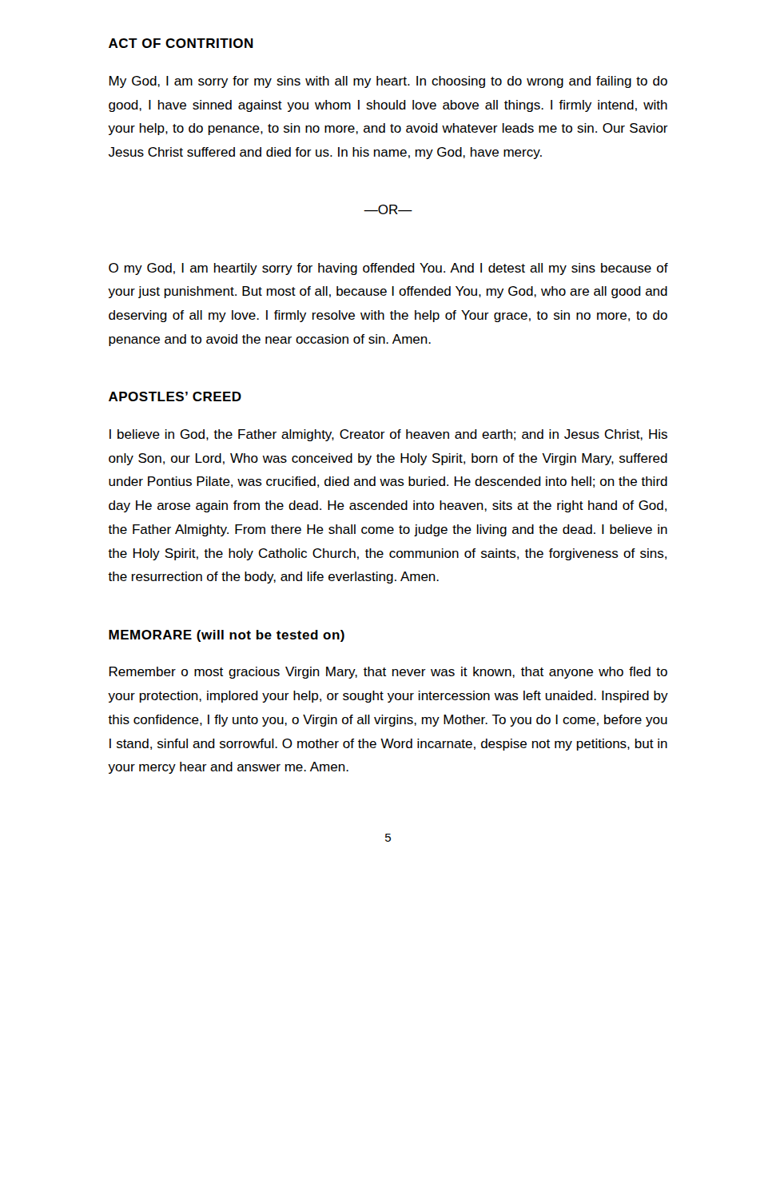ACT OF CONTRITION
My God, I am sorry for my sins with all my heart. In choosing to do wrong and failing to do good, I have sinned against you whom I should love above all things. I firmly intend, with your help, to do penance, to sin no more, and to avoid whatever leads me to sin. Our Savior Jesus Christ suffered and died for us. In his name, my God, have mercy.
—OR—
O my God, I am heartily sorry for having offended You. And I detest all my sins because of your just punishment. But most of all, because I offended You, my God, who are all good and deserving of all my love. I firmly resolve with the help of Your grace, to sin no more, to do penance and to avoid the near occasion of sin. Amen.
APOSTLES’ CREED
I believe in God, the Father almighty, Creator of heaven and earth; and in Jesus Christ, His only Son, our Lord, Who was conceived by the Holy Spirit, born of the Virgin Mary, suffered under Pontius Pilate, was crucified, died and was buried. He descended into hell; on the third day He arose again from the dead. He ascended into heaven, sits at the right hand of God, the Father Almighty. From there He shall come to judge the living and the dead. I believe in the Holy Spirit, the holy Catholic Church, the communion of saints, the forgiveness of sins, the resurrection of the body, and life everlasting. Amen.
MEMORARE (will not be tested on)
Remember o most gracious Virgin Mary, that never was it known, that anyone who fled to your protection, implored your help, or sought your intercession was left unaided. Inspired by this confidence, I fly unto you, o Virgin of all virgins, my Mother. To you do I come, before you I stand, sinful and sorrowful. O mother of the Word incarnate, despise not my petitions, but in your mercy hear and answer me. Amen.
5